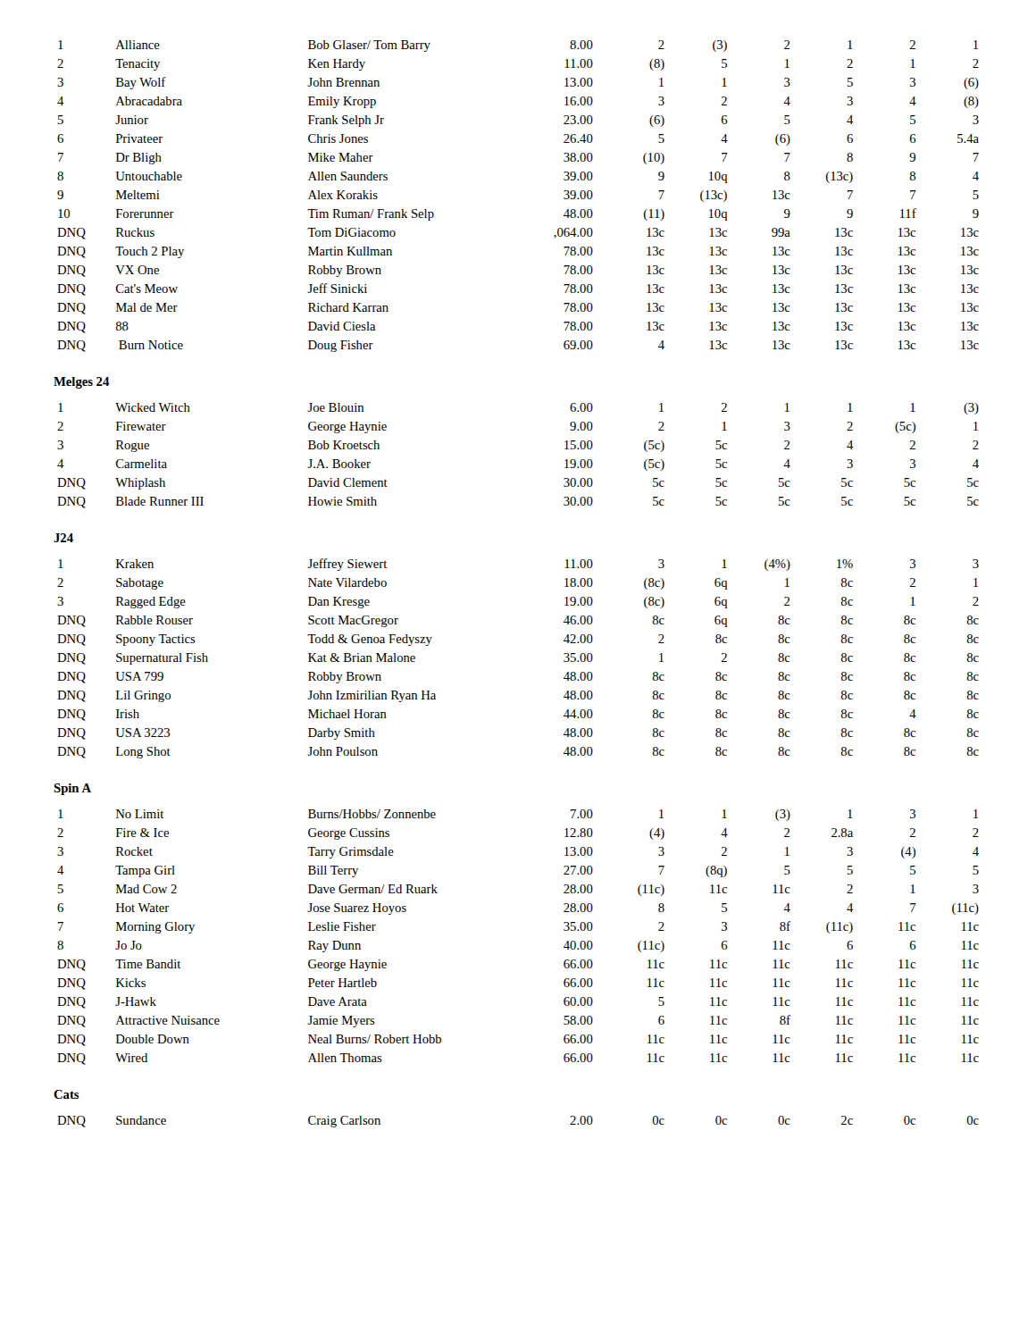| 1 | Alliance | Bob Glaser/ Tom Barry | 8.00 | 2 | (3) | 2 | 1 | 2 | 1 |
| 2 | Tenacity | Ken Hardy | 11.00 | (8) | 5 | 1 | 2 | 1 | 2 |
| 3 | Bay Wolf | John Brennan | 13.00 | 1 | 1 | 3 | 5 | 3 | (6) |
| 4 | Abracadabra | Emily Kropp | 16.00 | 3 | 2 | 4 | 3 | 4 | (8) |
| 5 | Junior | Frank Selph Jr | 23.00 | (6) | 6 | 5 | 4 | 5 | 3 |
| 6 | Privateer | Chris Jones | 26.40 | 5 | 4 | (6) | 6 | 6 | 5.4a |
| 7 | Dr Bligh | Mike Maher | 38.00 | (10) | 7 | 7 | 8 | 9 | 7 |
| 8 | Untouchable | Allen Saunders | 39.00 | 9 | 10q | 8 | (13c) | 8 | 4 |
| 9 | Meltemi | Alex Korakis | 39.00 | 7 | (13c) | 13c | 7 | 7 | 5 |
| 10 | Forerunner | Tim Ruman/ Frank Selp | 48.00 | (11) | 10q | 9 | 9 | 11f | 9 |
| DNQ | Ruckus | Tom DiGiacomo | ,064.00 | 13c | 13c | 99a | 13c | 13c | 13c |
| DNQ | Touch 2 Play | Martin Kullman | 78.00 | 13c | 13c | 13c | 13c | 13c | 13c |
| DNQ | VX One | Robby Brown | 78.00 | 13c | 13c | 13c | 13c | 13c | 13c |
| DNQ | Cat's Meow | Jeff Sinicki | 78.00 | 13c | 13c | 13c | 13c | 13c | 13c |
| DNQ | Mal de Mer | Richard Karran | 78.00 | 13c | 13c | 13c | 13c | 13c | 13c |
| DNQ | 88 | David Ciesla | 78.00 | 13c | 13c | 13c | 13c | 13c | 13c |
| DNQ | Burn Notice | Doug Fisher | 69.00 | 4 | 13c | 13c | 13c | 13c | 13c |
Melges 24
| 1 | Wicked Witch | Joe Blouin | 6.00 | 1 | 2 | 1 | 1 | 1 | (3) |
| 2 | Firewater | George Haynie | 9.00 | 2 | 1 | 3 | 2 | (5c) | 1 |
| 3 | Rogue | Bob Kroetsch | 15.00 | (5c) | 5c | 2 | 4 | 2 | 2 |
| 4 | Carmelita | J.A. Booker | 19.00 | (5c) | 5c | 4 | 3 | 3 | 4 |
| DNQ | Whiplash | David Clement | 30.00 | 5c | 5c | 5c | 5c | 5c | 5c |
| DNQ | Blade Runner III | Howie Smith | 30.00 | 5c | 5c | 5c | 5c | 5c | 5c |
J24
| 1 | Kraken | Jeffrey Siewert | 11.00 | 3 | 1 | (4%) | 1% | 3 | 3 |
| 2 | Sabotage | Nate Vilardebo | 18.00 | (8c) | 6q | 1 | 8c | 2 | 1 |
| 3 | Ragged Edge | Dan Kresge | 19.00 | (8c) | 6q | 2 | 8c | 1 | 2 |
| DNQ | Rabble Rouser | Scott MacGregor | 46.00 | 8c | 6q | 8c | 8c | 8c | 8c |
| DNQ | Spoony Tactics | Todd & Genoa Fedyszy | 42.00 | 2 | 8c | 8c | 8c | 8c | 8c |
| DNQ | Supernatural Fish | Kat & Brian Malone | 35.00 | 1 | 2 | 8c | 8c | 8c | 8c |
| DNQ | USA 799 | Robby Brown | 48.00 | 8c | 8c | 8c | 8c | 8c | 8c |
| DNQ | Lil Gringo | John Izmirilian Ryan Ha | 48.00 | 8c | 8c | 8c | 8c | 8c | 8c |
| DNQ | Irish | Michael Horan | 44.00 | 8c | 8c | 8c | 8c | 4 | 8c |
| DNQ | USA 3223 | Darby Smith | 48.00 | 8c | 8c | 8c | 8c | 8c | 8c |
| DNQ | Long Shot | John Poulson | 48.00 | 8c | 8c | 8c | 8c | 8c | 8c |
Spin A
| 1 | No Limit | Burns/Hobbs/ Zonnenbe | 7.00 | 1 | 1 | (3) | 1 | 3 | 1 |
| 2 | Fire & Ice | George Cussins | 12.80 | (4) | 4 | 2 | 2.8a | 2 | 2 |
| 3 | Rocket | Tarry Grimsdale | 13.00 | 3 | 2 | 1 | 3 | (4) | 4 |
| 4 | Tampa Girl | Bill Terry | 27.00 | 7 | (8q) | 5 | 5 | 5 | 5 |
| 5 | Mad Cow 2 | Dave German/ Ed Ruark | 28.00 | (11c) | 11c | 11c | 2 | 1 | 3 |
| 6 | Hot Water | Jose Suarez Hoyos | 28.00 | 8 | 5 | 4 | 4 | 7 | (11c) |
| 7 | Morning Glory | Leslie Fisher | 35.00 | 2 | 3 | 8f | (11c) | 11c | 11c |
| 8 | Jo Jo | Ray Dunn | 40.00 | (11c) | 6 | 11c | 6 | 6 | 11c |
| DNQ | Time Bandit | George Haynie | 66.00 | 11c | 11c | 11c | 11c | 11c | 11c |
| DNQ | Kicks | Peter Hartleb | 66.00 | 11c | 11c | 11c | 11c | 11c | 11c |
| DNQ | J-Hawk | Dave Arata | 60.00 | 5 | 11c | 11c | 11c | 11c | 11c |
| DNQ | Attractive Nuisance | Jamie Myers | 58.00 | 6 | 11c | 8f | 11c | 11c | 11c |
| DNQ | Double Down | Neal Burns/ Robert Hobb | 66.00 | 11c | 11c | 11c | 11c | 11c | 11c |
| DNQ | Wired | Allen Thomas | 66.00 | 11c | 11c | 11c | 11c | 11c | 11c |
Cats
| DNQ | Sundance | Craig Carlson | 2.00 | 0c | 0c | 0c | 2c | 0c | 0c |